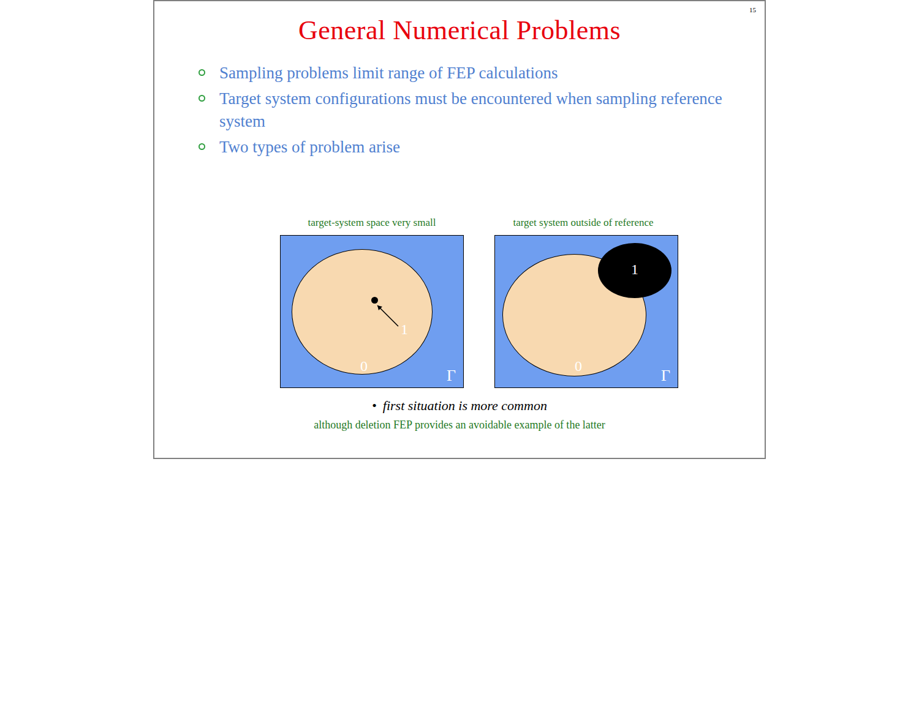15
General Numerical Problems
Sampling problems limit range of FEP calculations
Target system configurations must be encountered when sampling reference system
Two types of problem arise
target-system space very small
target system outside of reference
1
0
Γ
1
0
Γ
•first situation is more common
although deletion FEP provides an avoidable example of the latter